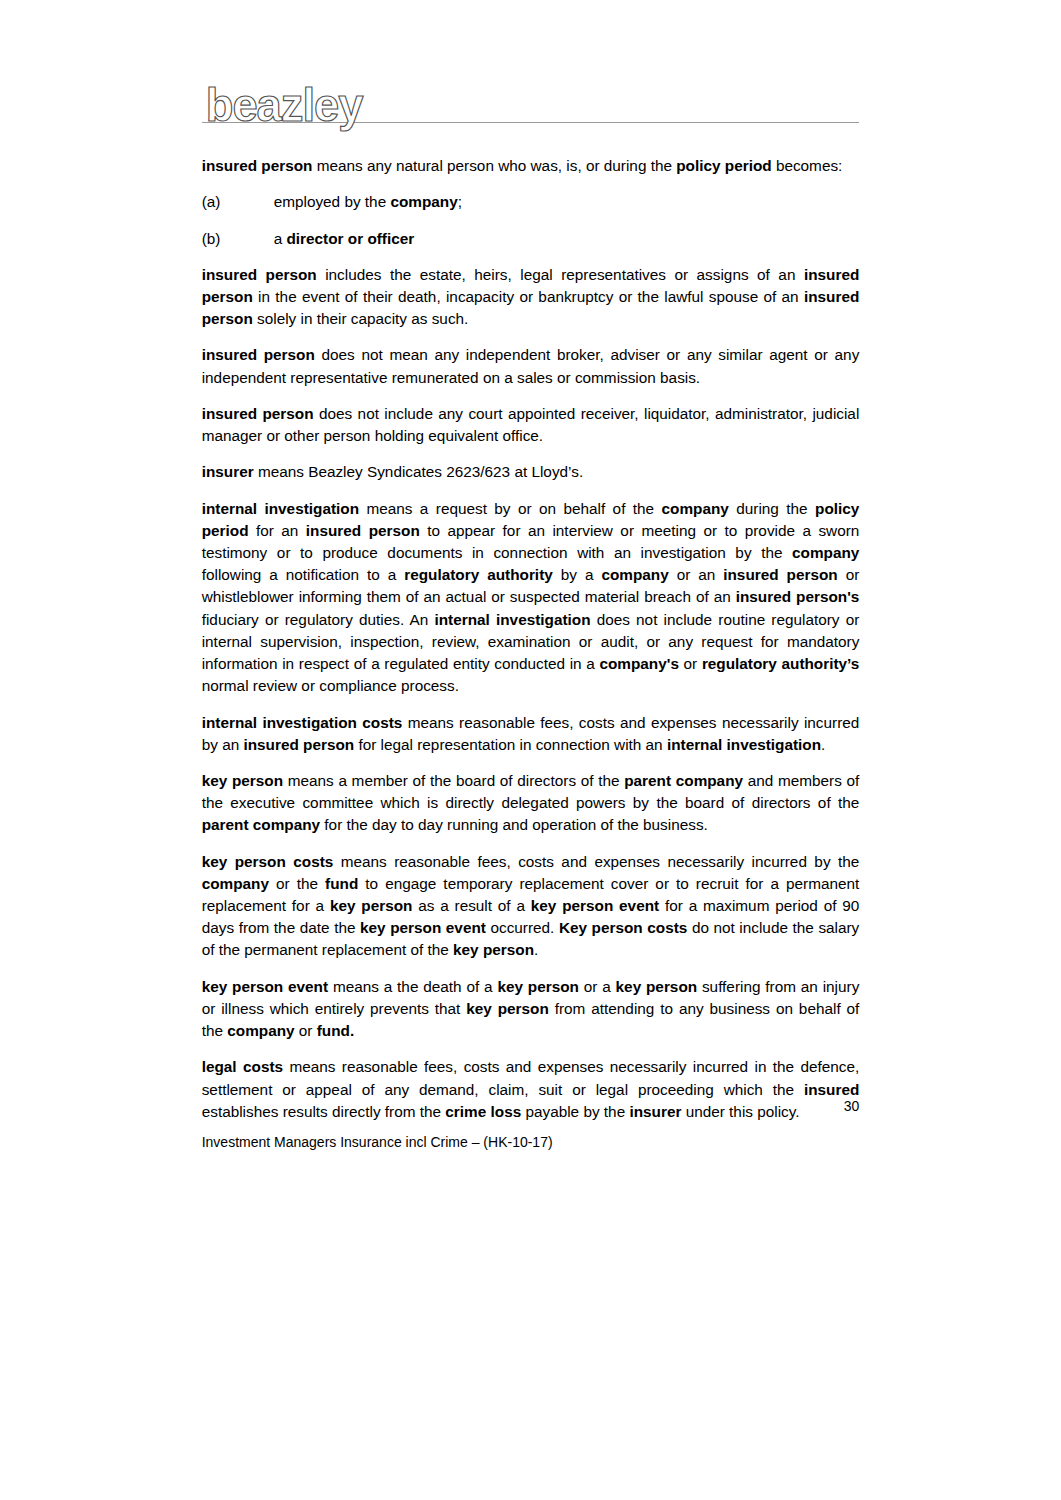beazley
insured person means any natural person who was, is, or during the policy period becomes:
(a)
employed by the company;
(b)
a director or officer
insured person includes the estate, heirs, legal representatives or assigns of an insured person in the event of their death, incapacity or bankruptcy or the lawful spouse of an insured person solely in their capacity as such.
insured person does not mean any independent broker, adviser or any similar agent or any independent representative remunerated on a sales or commission basis.
insured person does not include any court appointed receiver, liquidator, administrator, judicial manager or other person holding equivalent office.
insurer means Beazley Syndicates 2623/623 at Lloyd’s.
internal investigation means a request by or on behalf of the company during the policy period for an insured person to appear for an interview or meeting or to provide a sworn testimony or to produce documents in connection with an investigation by the company following a notification to a regulatory authority by a company or an insured person or whistleblower informing them of an actual or suspected material breach of an insured person's fiduciary or regulatory duties. An internal investigation does not include routine regulatory or internal supervision, inspection, review, examination or audit, or any request for mandatory information in respect of a regulated entity conducted in a company's or regulatory authority’s normal review or compliance process.
internal investigation costs means reasonable fees, costs and expenses necessarily incurred by an insured person for legal representation in connection with an internal investigation.
key person means a member of the board of directors of the parent company and members of the executive committee which is directly delegated powers by the board of directors of the parent company for the day to day running and operation of the business.
key person costs means reasonable fees, costs and expenses necessarily incurred by the company or the fund to engage temporary replacement cover or to recruit for a permanent replacement for a key person as a result of a key person event for a maximum period of 90 days from the date the key person event occurred. Key person costs do not include the salary of the permanent replacement of the key person.
key person event means a the death of a key person or a key person suffering from an injury or illness which entirely prevents that key person from attending to any business on behalf of the company or fund.
legal costs means reasonable fees, costs and expenses necessarily incurred in the defence, settlement or appeal of any demand, claim, suit or legal proceeding which the insured establishes results directly from the crime loss payable by the insurer under this policy.
30
Investment Managers Insurance incl Crime – (HK-10-17)